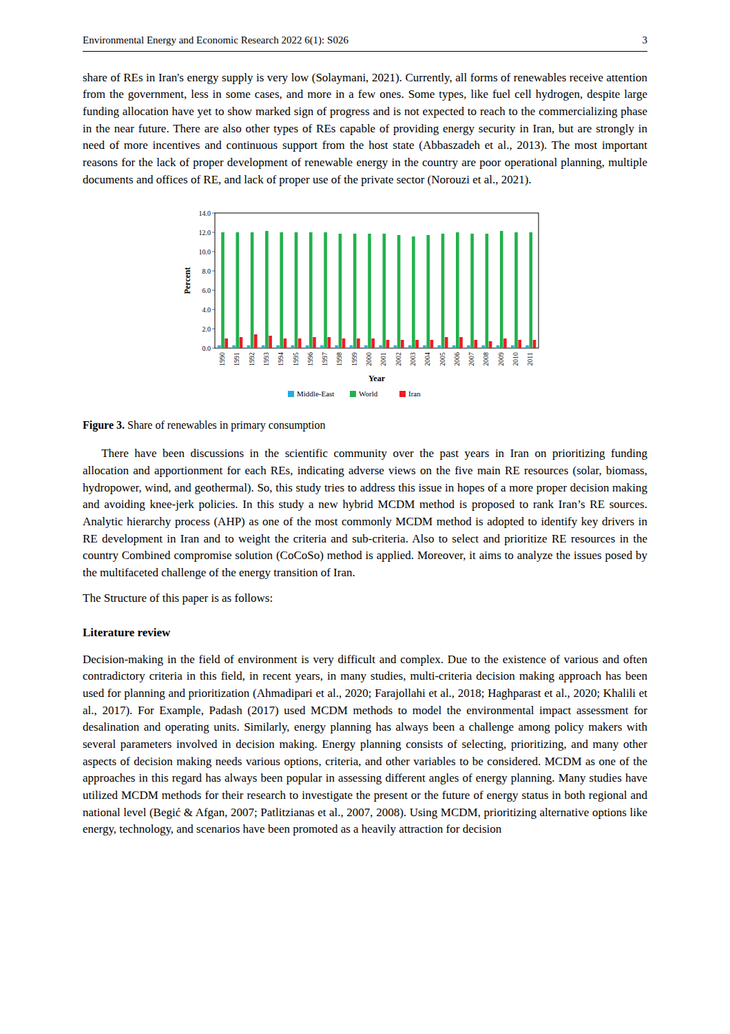Environmental Energy and Economic Research 2022 6(1): S026 3
share of REs in Iran's energy supply is very low (Solaymani, 2021). Currently, all forms of renewables receive attention from the government, less in some cases, and more in a few ones. Some types, like fuel cell hydrogen, despite large funding allocation have yet to show marked sign of progress and is not expected to reach to the commercializing phase in the near future. There are also other types of REs capable of providing energy security in Iran, but are strongly in need of more incentives and continuous support from the host state (Abbaszadeh et al., 2013). The most important reasons for the lack of proper development of renewable energy in the country are poor operational planning, multiple documents and offices of RE, and lack of proper use of the private sector (Norouzi et al., 2021).
14.0 12.0 10.0 8.0 6.0 4.0 2.0 0.0 Percent 1990 1991 1992 1993 1994 1995 1996 1997 1998 1999 2000 2001 2002 2003 2004 2005 2006 2007 2008 2009 2010 2011 Year Middle-East World Iran
Figure 3. Share of renewables in primary consumption
There have been discussions in the scientific community over the past years in Iran on prioritizing funding allocation and apportionment for each REs, indicating adverse views on the five main RE resources (solar, biomass, hydropower, wind, and geothermal). So, this study tries to address this issue in hopes of a more proper decision making and avoiding knee-jerk policies. In this study a new hybrid MCDM method is proposed to rank Iran’s RE sources. Analytic hierarchy process (AHP) as one of the most commonly MCDM method is adopted to identify key drivers in RE development in Iran and to weight the criteria and sub-criteria. Also to select and prioritize RE resources in the country Combined compromise solution (CoCoSo) method is applied. Moreover, it aims to analyze the issues posed by the multifaceted challenge of the energy transition of Iran.
The Structure of this paper is as follows:
Literature review
Decision-making in the field of environment is very difficult and complex. Due to the existence of various and often contradictory criteria in this field, in recent years, in many studies, multi-criteria decision making approach has been used for planning and prioritization (Ahmadipari et al., 2020; Farajollahi et al., 2018; Haghparast et al., 2020; Khalili et al., 2017). For Example, Padash (2017) used MCDM methods to model the environmental impact assessment for desalination and operating units. Similarly, energy planning has always been a challenge among policy makers with several parameters involved in decision making. Energy planning consists of selecting, prioritizing, and many other aspects of decision making needs various options, criteria, and other variables to be considered. MCDM as one of the approaches in this regard has always been popular in assessing different angles of energy planning. Many studies have utilized MCDM methods for their research to investigate the present or the future of energy status in both regional and national level (Begić & Afgan, 2007; Patlitzianas et al., 2007, 2008). Using MCDM, prioritizing alternative options like energy, technology, and scenarios have been promoted as a heavily attraction for decision